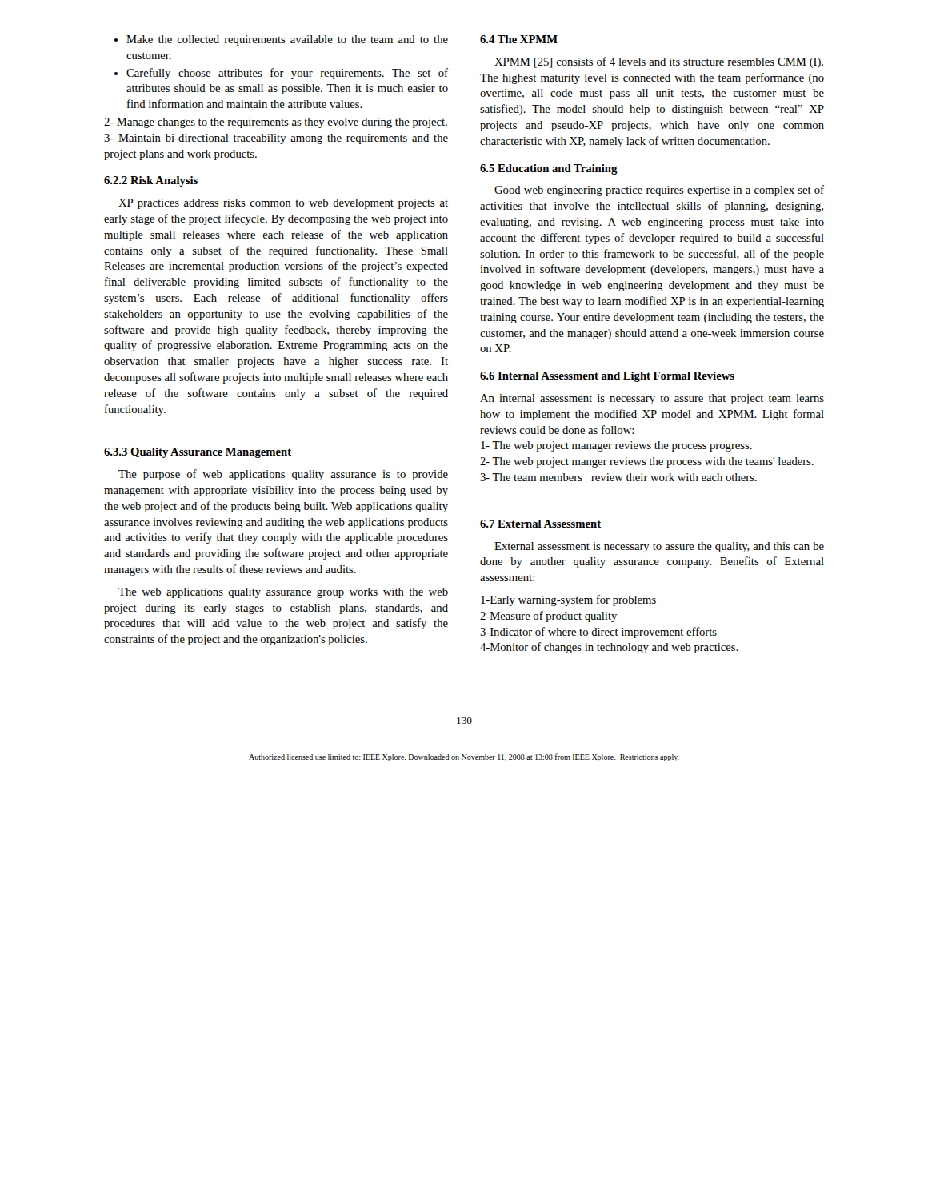Make the collected requirements available to the team and to the customer.
Carefully choose attributes for your requirements. The set of attributes should be as small as possible. Then it is much easier to find information and maintain the attribute values.
2- Manage changes to the requirements as they evolve during the project.
3- Maintain bi-directional traceability among the requirements and the project plans and work products.
6.2.2 Risk Analysis
XP practices address risks common to web development projects at early stage of the project lifecycle. By decomposing the web project into multiple small releases where each release of the web application contains only a subset of the required functionality. These Small Releases are incremental production versions of the project’s expected final deliverable providing limited subsets of functionality to the system’s users. Each release of additional functionality offers stakeholders an opportunity to use the evolving capabilities of the software and provide high quality feedback, thereby improving the quality of progressive elaboration. Extreme Programming acts on the observation that smaller projects have a higher success rate. It decomposes all software projects into multiple small releases where each release of the software contains only a subset of the required functionality.
6.3.3 Quality Assurance Management
The purpose of web applications quality assurance is to provide management with appropriate visibility into the process being used by the web project and of the products being built. Web applications quality assurance involves reviewing and auditing the web applications products and activities to verify that they comply with the applicable procedures and standards and providing the software project and other appropriate managers with the results of these reviews and audits.
The web applications quality assurance group works with the web project during its early stages to establish plans, standards, and procedures that will add value to the web project and satisfy the constraints of the project and the organization's policies.
6.4 The XPMM
XPMM [25] consists of 4 levels and its structure resembles CMM (I). The highest maturity level is connected with the team performance (no overtime, all code must pass all unit tests, the customer must be satisfied). The model should help to distinguish between “real” XP projects and pseudo-XP projects, which have only one common characteristic with XP, namely lack of written documentation.
6.5 Education and Training
Good web engineering practice requires expertise in a complex set of activities that involve the intellectual skills of planning, designing, evaluating, and revising. A web engineering process must take into account the different types of developer required to build a successful solution. In order to this framework to be successful, all of the people involved in software development (developers, mangers,) must have a good knowledge in web engineering development and they must be trained. The best way to learn modified XP is in an experiential-learning training course. Your entire development team (including the testers, the customer, and the manager) should attend a one-week immersion course on XP.
6.6 Internal Assessment and Light Formal Reviews
An internal assessment is necessary to assure that project team learns how to implement the modified XP model and XPMM. Light formal reviews could be done as follow:
1- The web project manager reviews the process progress.
2- The web project manger reviews the process with the teams' leaders.
3- The team members review their work with each others.
6.7 External Assessment
External assessment is necessary to assure the quality, and this can be done by another quality assurance company. Benefits of External assessment:
1-Early warning-system for problems
2-Measure of product quality
3-Indicator of where to direct improvement efforts
4-Monitor of changes in technology and web practices.
130
Authorized licensed use limited to: IEEE Xplore. Downloaded on November 11, 2008 at 13:08 from IEEE Xplore. Restrictions apply.